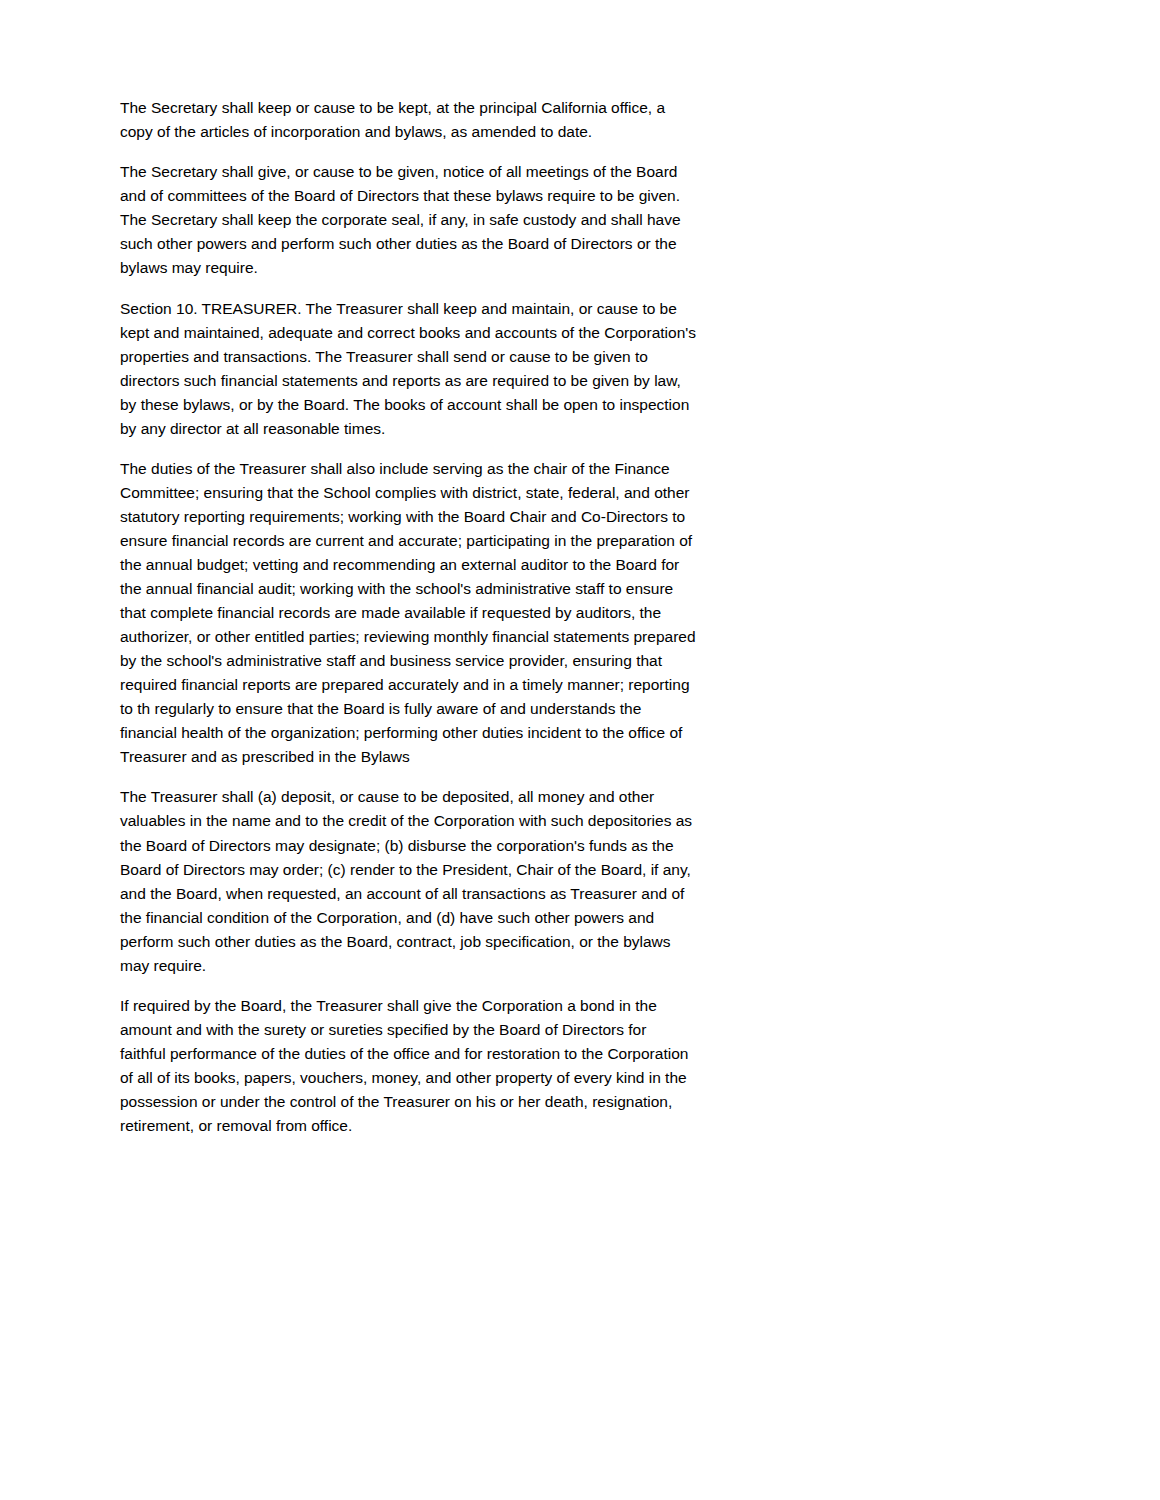The Secretary shall keep or cause to be kept, at the principal California office, a copy of the articles of incorporation and bylaws, as amended to date.
The Secretary shall give, or cause to be given, notice of all meetings of the Board and of committees of the Board of Directors that these bylaws require to be given. The Secretary shall keep the corporate seal, if any, in safe custody and shall have such other powers and perform such other duties as the Board of Directors or the bylaws may require.
Section 10. TREASURER. The Treasurer shall keep and maintain, or cause to be kept and maintained, adequate and correct books and accounts of the Corporation's properties and transactions. The Treasurer shall send or cause to be given to directors such financial statements and reports as are required to be given by law, by these bylaws, or by the Board. The books of account shall be open to inspection by any director at all reasonable times.
The duties of the Treasurer shall also include serving as the chair of the Finance Committee; ensuring that the School complies with district, state, federal, and other statutory reporting requirements; working with the Board Chair and Co-Directors to ensure financial records are current and accurate; participating in the preparation of the annual budget; vetting and recommending an external auditor to the Board for the annual financial audit; working with the school's administrative staff to ensure that complete financial records are made available if requested by auditors, the authorizer, or other entitled parties; reviewing monthly financial statements prepared by the school's administrative staff and business service provider, ensuring that required financial reports are prepared accurately and in a timely manner; reporting to th regularly to ensure that the Board is fully aware of and understands the financial health of the organization; performing other duties incident to the office of Treasurer and as prescribed in the Bylaws
The Treasurer shall (a) deposit, or cause to be deposited, all money and other valuables in the name and to the credit of the Corporation with such depositories as the Board of Directors may designate; (b) disburse the corporation's funds as the Board of Directors may order; (c) render to the President, Chair of the Board, if any, and the Board, when requested, an account of all transactions as Treasurer and of the financial condition of the Corporation, and (d) have such other powers and perform such other duties as the Board, contract, job specification, or the bylaws may require.
If required by the Board, the Treasurer shall give the Corporation a bond in the amount and with the surety or sureties specified by the Board of Directors for faithful performance of the duties of the office and for restoration to the Corporation of all of its books, papers, vouchers, money, and other property of every kind in the possession or under the control of the Treasurer on his or her death, resignation, retirement, or removal from office.